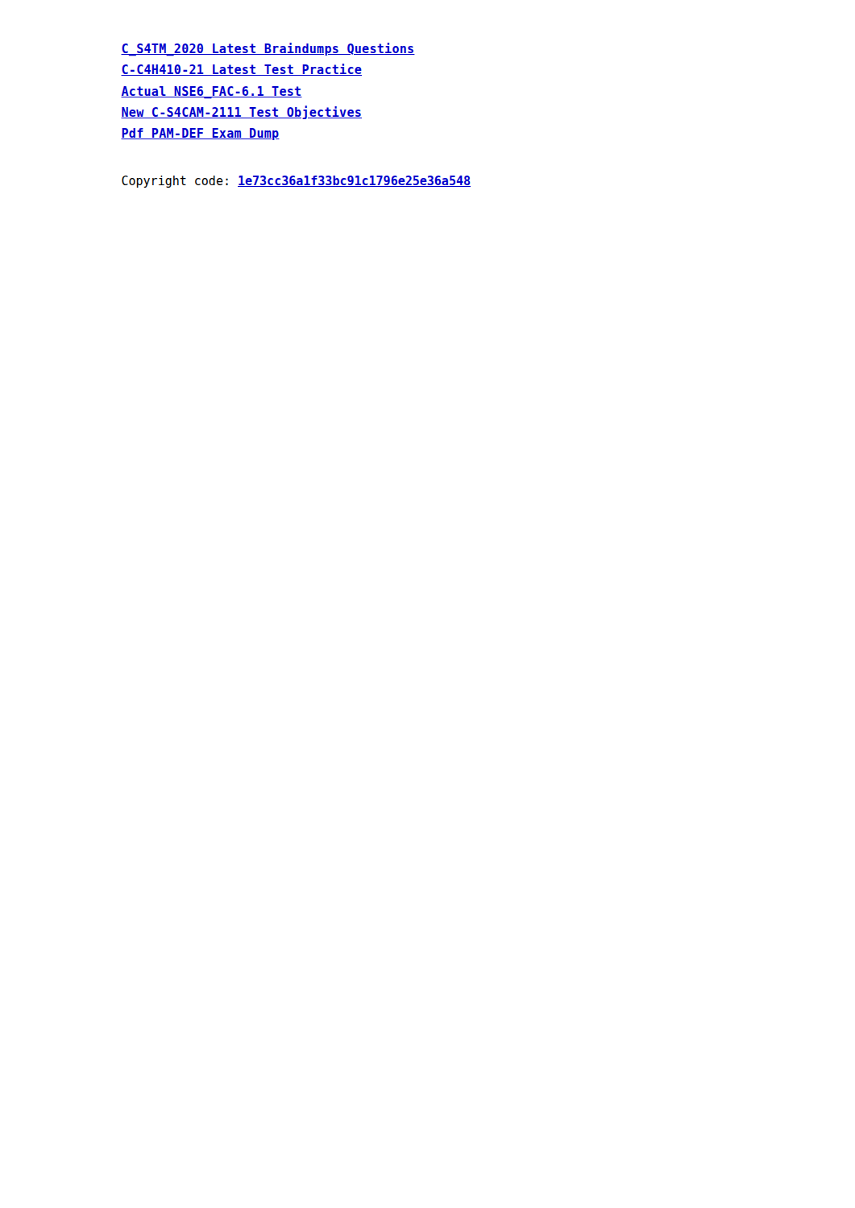C_S4TM_2020 Latest Braindumps Questions
C-C4H410-21 Latest Test Practice
Actual NSE6_FAC-6.1 Test
New C-S4CAM-2111 Test Objectives
Pdf PAM-DEF Exam Dump
Copyright code: 1e73cc36a1f33bc91c1796e25e36a548